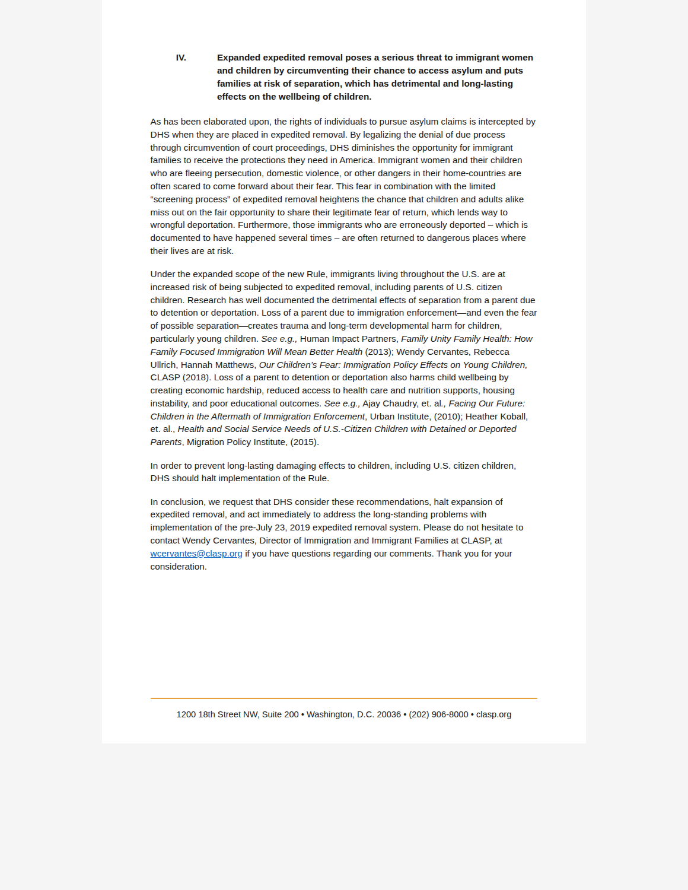IV. Expanded expedited removal poses a serious threat to immigrant women and children by circumventing their chance to access asylum and puts families at risk of separation, which has detrimental and long-lasting effects on the wellbeing of children.
As has been elaborated upon, the rights of individuals to pursue asylum claims is intercepted by DHS when they are placed in expedited removal. By legalizing the denial of due process through circumvention of court proceedings, DHS diminishes the opportunity for immigrant families to receive the protections they need in America. Immigrant women and their children who are fleeing persecution, domestic violence, or other dangers in their home-countries are often scared to come forward about their fear. This fear in combination with the limited “screening process” of expedited removal heightens the chance that children and adults alike miss out on the fair opportunity to share their legitimate fear of return, which lends way to wrongful deportation. Furthermore, those immigrants who are erroneously deported – which is documented to have happened several times – are often returned to dangerous places where their lives are at risk.
Under the expanded scope of the new Rule, immigrants living throughout the U.S. are at increased risk of being subjected to expedited removal, including parents of U.S. citizen children. Research has well documented the detrimental effects of separation from a parent due to detention or deportation. Loss of a parent due to immigration enforcement—and even the fear of possible separation—creates trauma and long-term developmental harm for children, particularly young children. See e.g., Human Impact Partners, Family Unity Family Health: How Family Focused Immigration Will Mean Better Health (2013); Wendy Cervantes, Rebecca Ullrich, Hannah Matthews, Our Children’s Fear: Immigration Policy Effects on Young Children, CLASP (2018). Loss of a parent to detention or deportation also harms child wellbeing by creating economic hardship, reduced access to health care and nutrition supports, housing instability, and poor educational outcomes. See e.g., Ajay Chaudry, et. al., Facing Our Future: Children in the Aftermath of Immigration Enforcement, Urban Institute, (2010); Heather Koball, et. al., Health and Social Service Needs of U.S.-Citizen Children with Detained or Deported Parents, Migration Policy Institute, (2015).
In order to prevent long-lasting damaging effects to children, including U.S. citizen children, DHS should halt implementation of the Rule.
In conclusion, we request that DHS consider these recommendations, halt expansion of expedited removal, and act immediately to address the long-standing problems with implementation of the pre-July 23, 2019 expedited removal system. Please do not hesitate to contact Wendy Cervantes, Director of Immigration and Immigrant Families at CLASP, at wcervantes@clasp.org if you have questions regarding our comments. Thank you for your consideration.
1200 18th Street NW, Suite 200 • Washington, D.C. 20036 • (202) 906-8000 • clasp.org